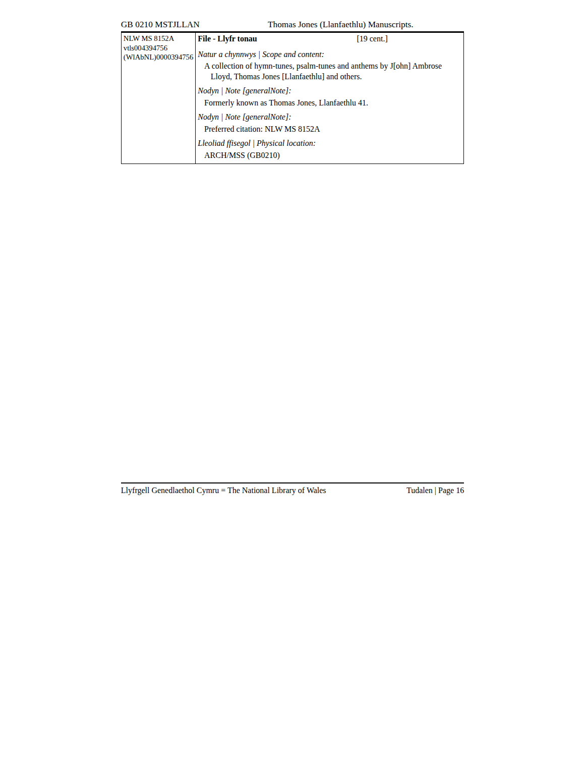GB 0210 MSTJLLAN
Thomas Jones (Llanfaethlu) Manuscripts.
| NLW MS 8152A vtls004394756 (WlAbNL)0000394756 | File - Llyfr tonau [19 cent.] Natur a chynnwys / Scope and content: A collection of hymn-tunes, psalm-tunes and anthems by J[ohn] Ambrose Lloyd, Thomas Jones [Llanfaethlu] and others. Nodyn / Note [generalNote]: Formerly known as Thomas Jones, Llanfaethlu 41. Nodyn / Note [generalNote]: Preferred citation: NLW MS 8152A Lleoliad ffisegol / Physical location: ARCH/MSS (GB0210) |
Llyfrgell Genedlaethol Cymru = The National Library of Wales
Tudalen | Page 16